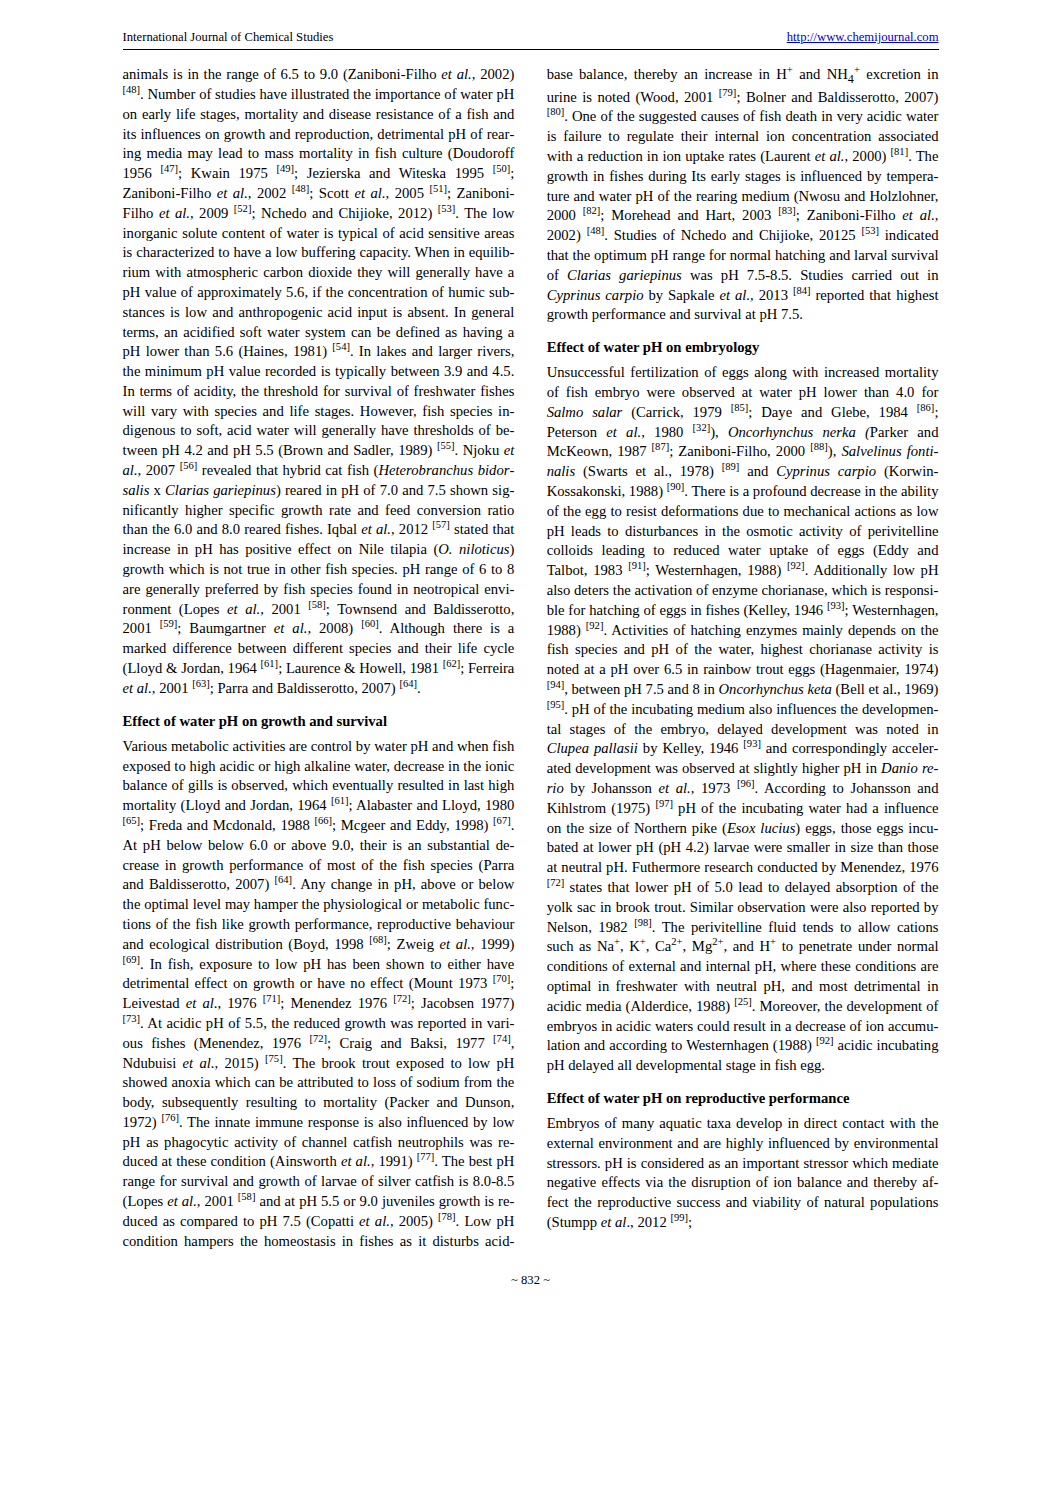International Journal of Chemical Studies http://www.chemijournal.com
animals is in the range of 6.5 to 9.0 (Zaniboni-Filho et al., 2002) [48]. Number of studies have illustrated the importance of water pH on early life stages, mortality and disease resistance of a fish and its influences on growth and reproduction, detrimental pH of rearing media may lead to mass mortality in fish culture (Doudoroff 1956 [47]; Kwain 1975 [49]; Jezierska and Witeska 1995 [50]; Zaniboni-Filho et al., 2002 [48]; Scott et al., 2005 [51]; Zaniboni-Filho et al., 2009 [52]; Nchedo and Chijioke, 2012) [53]. The low inorganic solute content of water is typical of acid sensitive areas is characterized to have a low buffering capacity. When in equilibrium with atmospheric carbon dioxide they will generally have a pH value of approximately 5.6, if the concentration of humic substances is low and anthropogenic acid input is absent. In general terms, an acidified soft water system can be defined as having a pH lower than 5.6 (Haines, 1981) [54]. In lakes and larger rivers, the minimum pH value recorded is typically between 3.9 and 4.5. In terms of acidity, the threshold for survival of freshwater fishes will vary with species and life stages. However, fish species indigenous to soft, acid water will generally have thresholds of between pH 4.2 and pH 5.5 (Brown and Sadler, 1989) [55]. Njoku et al., 2007 [56] revealed that hybrid cat fish (Heterobranchus bidorsalis x Clarias gariepinus) reared in pH of 7.0 and 7.5 shown significantly higher specific growth rate and feed conversion ratio than the 6.0 and 8.0 reared fishes. Iqbal et al., 2012 [57] stated that increase in pH has positive effect on Nile tilapia (O. niloticus) growth which is not true in other fish species. pH range of 6 to 8 are generally preferred by fish species found in neotropical environment (Lopes et al., 2001 [58]; Townsend and Baldisserotto, 2001 [59]; Baumgartner et al., 2008) [60]. Although there is a marked difference between different species and their life cycle (Lloyd & Jordan, 1964 [61]; Laurence & Howell, 1981 [62]; Ferreira et al., 2001 [63]; Parra and Baldisserotto, 2007) [64].
Effect of water pH on growth and survival
Various metabolic activities are control by water pH and when fish exposed to high acidic or high alkaline water, decrease in the ionic balance of gills is observed, which eventually resulted in last high mortality (Lloyd and Jordan, 1964 [61]; Alabaster and Lloyd, 1980 [65]; Freda and Mcdonald, 1988 [66]; Mcgeer and Eddy, 1998) [67]. At pH below below 6.0 or above 9.0, their is an substantial decrease in growth performance of most of the fish species (Parra and Baldisserotto, 2007) [64]. Any change in pH, above or below the optimal level may hamper the physiological or metabolic functions of the fish like growth performance, reproductive behaviour and ecological distribution (Boyd, 1998 [68]; Zweig et al., 1999) [69]. In fish, exposure to low pH has been shown to either have detrimental effect on growth or have no effect (Mount 1973 [70]; Leivestad et al., 1976 [71]; Menendez 1976 [72]; Jacobsen 1977) [73]. At acidic pH of 5.5, the reduced growth was reported in various fishes (Menendez, 1976 [72]; Craig and Baksi, 1977 [74], Ndubuisi et al., 2015) [75]. The brook trout exposed to low pH showed anoxia which can be attributed to loss of sodium from the body, subsequently resulting to mortality (Packer and Dunson, 1972) [76]. The innate immune response is also influenced by low pH as phagocytic activity of channel catfish neutrophils was reduced at these condition (Ainsworth et al., 1991) [77]. The best pH range for survival and growth of larvae of silver catfish is 8.0-8.5 (Lopes et al., 2001 [58] and at pH 5.5 or 9.0 juveniles growth is reduced as compared to pH 7.5 (Copatti et al., 2005) [78]. Low pH condition hampers the homeostasis in fishes as it disturbs acid-base balance, thereby an increase in H+ and NH4+ excretion in urine is noted (Wood, 2001 [79]; Bolner and Baldisserotto, 2007) [80]. One of the suggested causes of fish death in very acidic water is failure to regulate their internal ion concentration associated with a reduction in ion uptake rates (Laurent et al., 2000) [81]. The growth in fishes during Its early stages is influenced by temperature and water pH of the rearing medium (Nwosu and Holzlohner, 2000 [82]; Morehead and Hart, 2003 [83]; Zaniboni-Filho et al., 2002) [48]. Studies of Nchedo and Chijioke, 20125 [53] indicated that the optimum pH range for normal hatching and larval survival of Clarias gariepinus was pH 7.5-8.5. Studies carried out in Cyprinus carpio by Sapkale et al., 2013 [84] reported that highest growth performance and survival at pH 7.5.
Effect of water pH on embryology
Unsuccessful fertilization of eggs along with increased mortality of fish embryo were observed at water pH lower than 4.0 for Salmo salar (Carrick, 1979 [85]; Daye and Glebe, 1984 [86]; Peterson et al., 1980 [32]), Oncorhynchus nerka (Parker and McKeown, 1987 [87]; Zaniboni-Filho, 2000 [88]), Salvelinus fontinalis (Swarts et al., 1978) [89] and Cyprinus carpio (Korwin-Kossakonski, 1988) [90]. There is a profound decrease in the ability of the egg to resist deformations due to mechanical actions as low pH leads to disturbances in the osmotic activity of perivitelline colloids leading to reduced water uptake of eggs (Eddy and Talbot, 1983 [91]; Westernhagen, 1988) [92]. Additionally low pH also deters the activation of enzyme chorianase, which is responsible for hatching of eggs in fishes (Kelley, 1946 [93]; Westernhagen, 1988) [92]. Activities of hatching enzymes mainly depends on the fish species and pH of the water, highest chorianase activity is noted at a pH over 6.5 in rainbow trout eggs (Hagenmaier, 1974) [94], between pH 7.5 and 8 in Oncorhynchus keta (Bell et al., 1969) [95]. pH of the incubating medium also influences the developmental stages of the embryo, delayed development was noted in Clupea pallasii by Kelley, 1946 [93] and correspondingly accelerated development was observed at slightly higher pH in Danio rerio by Johansson et al., 1973 [96]. According to Johansson and Kihlstrom (1975) [97] pH of the incubating water had a influence on the size of Northern pike (Esox lucius) eggs, those eggs incubated at lower pH (pH 4.2) larvae were smaller in size than those at neutral pH. Futhermore research conducted by Menendez, 1976 [72] states that lower pH of 5.0 lead to delayed absorption of the yolk sac in brook trout. Similar observation were also reported by Nelson, 1982 [98]. The perivitelline fluid tends to allow cations such as Na+, K+, Ca2+, Mg2+, and H+ to penetrate under normal conditions of external and internal pH, where these conditions are optimal in freshwater with neutral pH, and most detrimental in acidic media (Alderdice, 1988) [25]. Moreover, the development of embryos in acidic waters could result in a decrease of ion accumulation and according to Westernhagen (1988) [92] acidic incubating pH delayed all developmental stage in fish egg.
Effect of water pH on reproductive performance
Embryos of many aquatic taxa develop in direct contact with the external environment and are highly influenced by environmental stressors. pH is considered as an important stressor which mediate negative effects via the disruption of ion balance and thereby affect the reproductive success and viability of natural populations (Stumpp et al., 2012 [99];
~ 832 ~